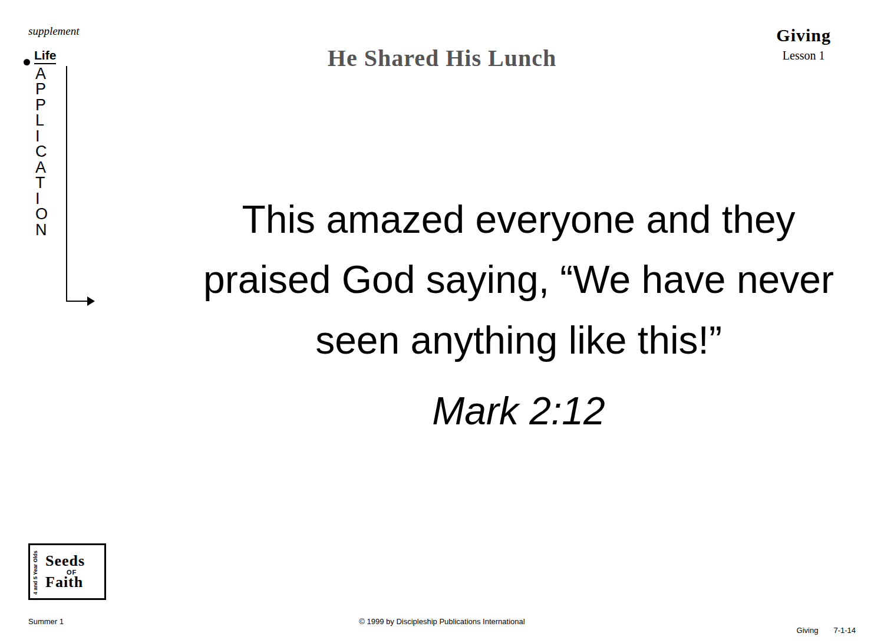supplement
He Shared His Lunch
Giving
Lesson 1
Life
APPLICATION
This amazed everyone and they praised God saying, “We have never seen anything like this!” Mark 2:12
4 and 5 Year Olds Seeds OF Faith
Summer 1
© 1999 by Discipleship Publications International
Giving 7-1-14